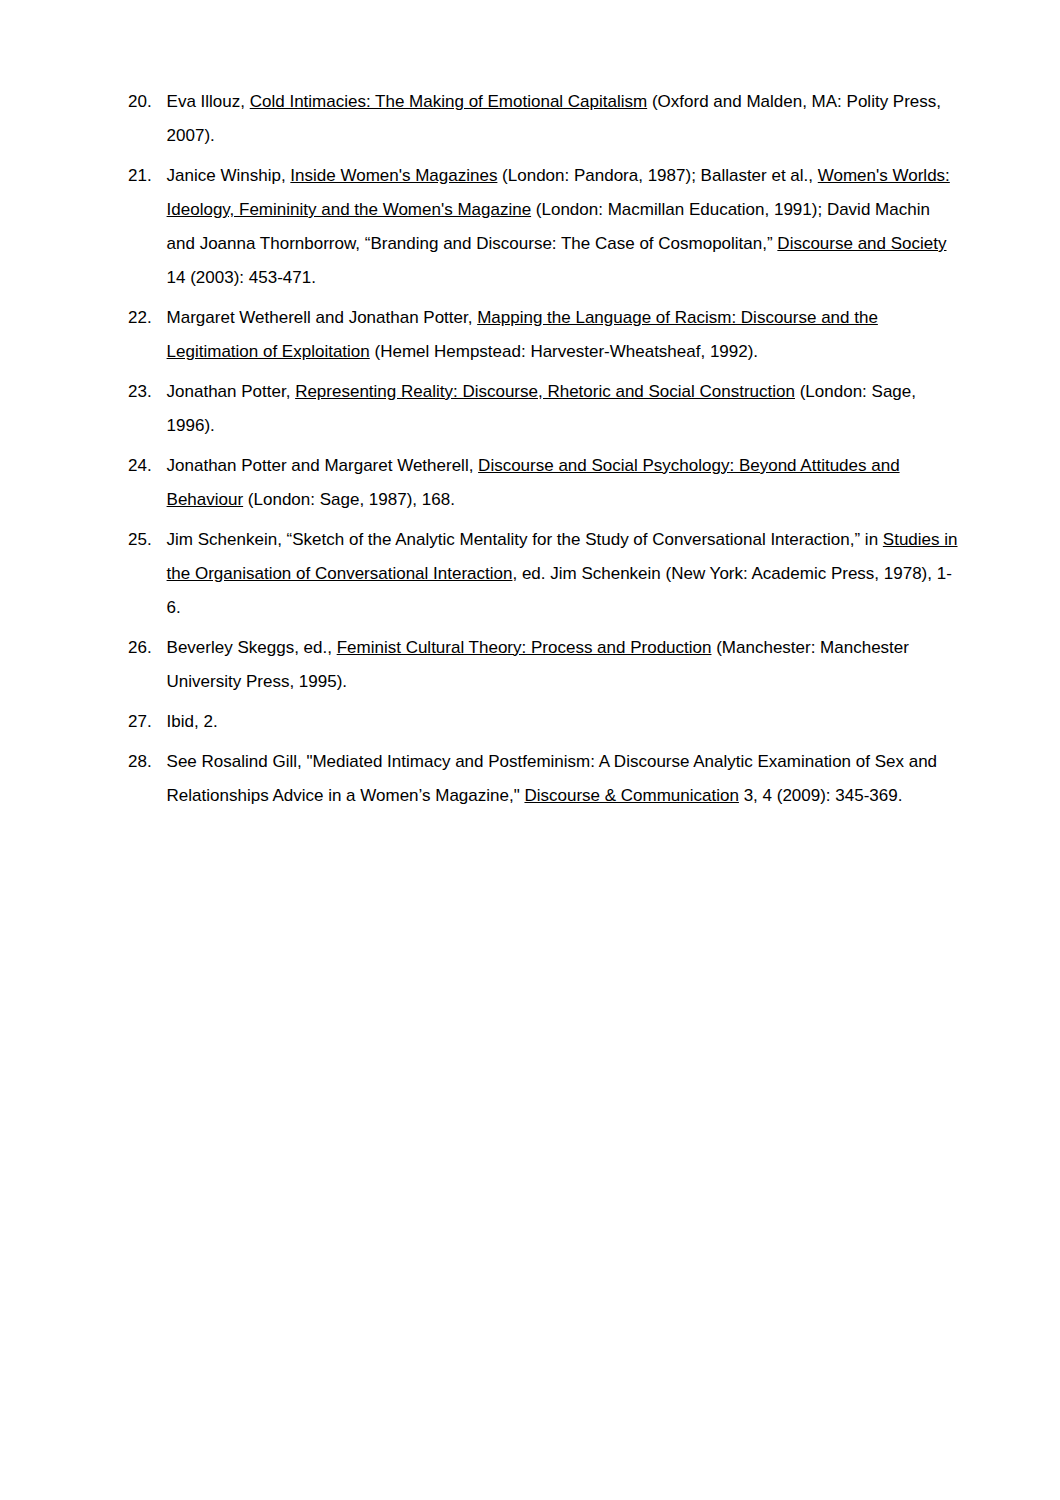Eva Illouz, Cold Intimacies: The Making of Emotional Capitalism (Oxford and Malden, MA: Polity Press, 2007).
Janice Winship, Inside Women's Magazines (London: Pandora, 1987); Ballaster et al., Women's Worlds: Ideology, Femininity and the Women's Magazine (London: Macmillan Education, 1991); David Machin and Joanna Thornborrow, “Branding and Discourse: The Case of Cosmopolitan,” Discourse and Society 14 (2003): 453-471.
Margaret Wetherell and Jonathan Potter, Mapping the Language of Racism: Discourse and the Legitimation of Exploitation (Hemel Hempstead: Harvester-Wheatsheaf, 1992).
Jonathan Potter, Representing Reality: Discourse, Rhetoric and Social Construction (London: Sage, 1996).
Jonathan Potter and Margaret Wetherell, Discourse and Social Psychology: Beyond Attitudes and Behaviour (London: Sage, 1987), 168.
Jim Schenkein, “Sketch of the Analytic Mentality for the Study of Conversational Interaction,” in Studies in the Organisation of Conversational Interaction, ed. Jim Schenkein (New York: Academic Press, 1978), 1-6.
Beverley Skeggs, ed., Feminist Cultural Theory: Process and Production (Manchester: Manchester University Press, 1995).
Ibid, 2.
See Rosalind Gill, "Mediated Intimacy and Postfeminism: A Discourse Analytic Examination of Sex and Relationships Advice in a Women’s Magazine," Discourse & Communication 3, 4 (2009): 345-369.